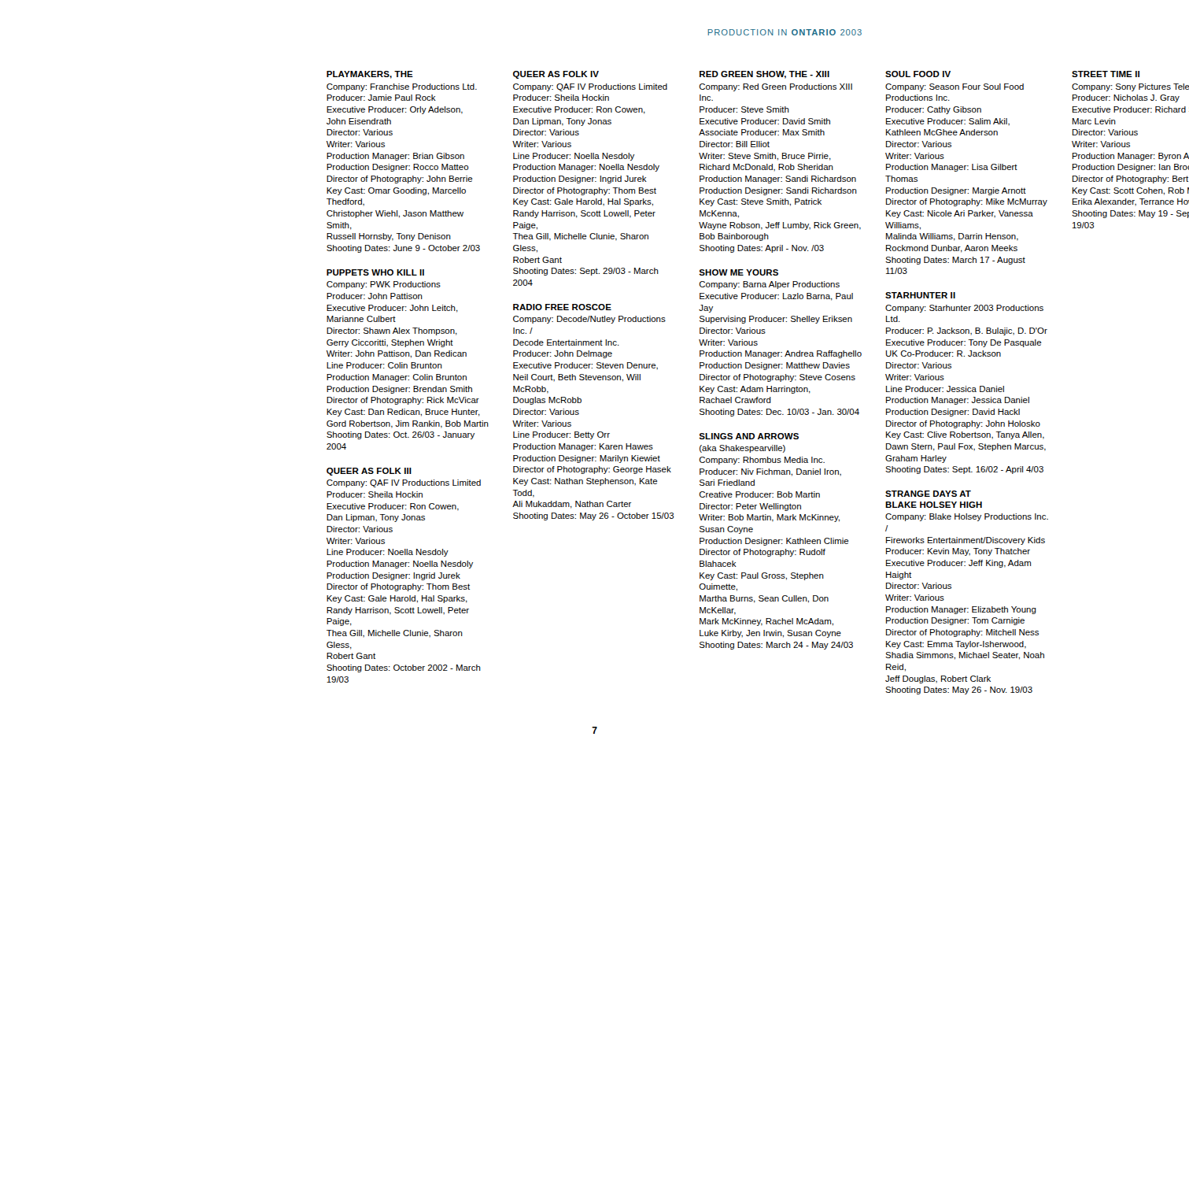PRODUCTION IN ONTARIO 2003
Playmakers, The
Company: Franchise Productions Ltd.
Producer: Jamie Paul Rock
Executive Producer: Orly Adelson,
John Eisendrath
Director: Various
Writer: Various
Production Manager: Brian Gibson
Production Designer: Rocco Matteo
Director of Photography: John Berrie
Key Cast: Omar Gooding, Marcello Thedford,
Christopher Wiehl, Jason Matthew Smith,
Russell Hornsby, Tony Denison
Shooting Dates: June 9 - October 2/03
Puppets Who Kill II
Company: PWK Productions
Producer: John Pattison
Executive Producer: John Leitch,
Marianne Culbert
Director: Shawn Alex Thompson,
Gerry Ciccoritti, Stephen Wright
Writer: John Pattison, Dan Redican
Line Producer: Colin Brunton
Production Manager: Colin Brunton
Production Designer: Brendan Smith
Director of Photography: Rick McVicar
Key Cast: Dan Redican, Bruce Hunter,
Gord Robertson, Jim Rankin, Bob Martin
Shooting Dates: Oct. 26/03 - January 2004
Queer As Folk III
Company: QAF IV Productions Limited
Producer: Sheila Hockin
Executive Producer: Ron Cowen,
Dan Lipman, Tony Jonas
Director: Various
Writer: Various
Line Producer: Noella Nesdoly
Production Manager: Noella Nesdoly
Production Designer: Ingrid Jurek
Director of Photography: Thom Best
Key Cast: Gale Harold, Hal Sparks,
Randy Harrison, Scott Lowell, Peter Paige,
Thea Gill, Michelle Clunie, Sharon Gless,
Robert Gant
Shooting Dates: October 2002 - March 19/03
Queer As Folk IV
Company: QAF IV Productions Limited
Producer: Sheila Hockin
Executive Producer: Ron Cowen,
Dan Lipman, Tony Jonas
Director: Various
Writer: Various
Line Producer: Noella Nesdoly
Production Manager: Noella Nesdoly
Production Designer: Ingrid Jurek
Director of Photography: Thom Best
Key Cast: Gale Harold, Hal Sparks,
Randy Harrison, Scott Lowell, Peter Paige,
Thea Gill, Michelle Clunie, Sharon Gless,
Robert Gant
Shooting Dates: Sept. 29/03 - March 2004
Radio Free Roscoe
Company: Decode/Nutley Productions Inc. /
Decode Entertainment Inc.
Producer: John Delmage
Executive Producer: Steven Denure,
Neil Court, Beth Stevenson, Will McRobb,
Douglas McRobb
Director: Various
Writer: Various
Line Producer: Betty Orr
Production Manager: Karen Hawes
Production Designer: Marilyn Kiewiet
Director of Photography: George Hasek
Key Cast: Nathan Stephenson, Kate Todd,
Ali Mukaddam, Nathan Carter
Shooting Dates: May 26 - October 15/03
Red Green Show, The - XIII
Company: Red Green Productions XIII Inc.
Producer: Steve Smith
Executive Producer: David Smith
Associate Producer: Max Smith
Director: Bill Elliot
Writer: Steve Smith, Bruce Pirrie,
Richard McDonald, Rob Sheridan
Production Manager: Sandi Richardson
Production Designer: Sandi Richardson
Key Cast: Steve Smith, Patrick McKenna,
Wayne Robson, Jeff Lumby, Rick Green,
Bob Bainborough
Shooting Dates: April - Nov. /03
Show Me Yours
Company: Barna Alper Productions
Executive Producer: Lazlo Barna, Paul Jay
Supervising Producer: Shelley Eriksen
Director: Various
Writer: Various
Production Manager: Andrea Raffaghello
Production Designer: Matthew Davies
Director of Photography: Steve Cosens
Key Cast: Adam Harrington,
Rachael Crawford
Shooting Dates: Dec. 10/03 - Jan. 30/04
Slings and Arrows
(aka Shakespearville)
Company: Rhombus Media Inc.
Producer: Niv Fichman, Daniel Iron,
Sari Friedland
Creative Producer: Bob Martin
Director: Peter Wellington
Writer: Bob Martin, Mark McKinney,
Susan Coyne
Production Designer: Kathleen Climie
Director of Photography: Rudolf Blahacek
Key Cast: Paul Gross, Stephen Ouimette,
Martha Burns, Sean Cullen, Don McKellar,
Mark McKinney, Rachel McAdam,
Luke Kirby, Jen Irwin, Susan Coyne
Shooting Dates: March 24 - May 24/03
Soul Food IV
Company: Season Four Soul Food
Productions Inc.
Producer: Cathy Gibson
Executive Producer: Salim Akil,
Kathleen McGhee Anderson
Director: Various
Writer: Various
Production Manager: Lisa Gilbert Thomas
Production Designer: Margie Arnott
Director of Photography: Mike McMurray
Key Cast: Nicole Ari Parker, Vanessa Williams,
Malinda Williams, Darrin Henson,
Rockmond Dunbar, Aaron Meeks
Shooting Dates: March 17 - August 11/03
Starhunter II
Company: Starhunter 2003 Productions Ltd.
Producer: P. Jackson, B. Bulajic, D. D'Or
Executive Producer: Tony De Pasquale
UK Co-Producer: R. Jackson
Director: Various
Writer: Various
Line Producer: Jessica Daniel
Production Manager: Jessica Daniel
Production Designer: David Hackl
Director of Photography: John Holosko
Key Cast: Clive Robertson, Tanya Allen,
Dawn Stern, Paul Fox, Stephen Marcus,
Graham Harley
Shooting Dates: Sept. 16/02 - April 4/03
Strange Days at
Blake Holsey High
Company: Blake Holsey Productions Inc. /
Fireworks Entertainment/Discovery Kids
Producer: Kevin May, Tony Thatcher
Executive Producer: Jeff King, Adam Haight
Director: Various
Writer: Various
Production Manager: Elizabeth Young
Production Designer: Tom Carnigie
Director of Photography: Mitchell Ness
Key Cast: Emma Taylor-Isherwood,
Shadia Simmons, Michael Seater, Noah Reid,
Jeff Douglas, Robert Clark
Shooting Dates: May 26 - Nov. 19/03
Street Time II
Company: Sony Pictures Television
Producer: Nicholas J. Gray
Executive Producer: Richard Stratton,
Marc Levin
Director: Various
Writer: Various
Production Manager: Byron A. Martin
Production Designer: Ian Brock
Director of Photography: Bert Dunk
Key Cast: Scott Cohen, Rob Morrow,
Erika Alexander, Terrance Howard
Shooting Dates: May 19 - September 19/03
7